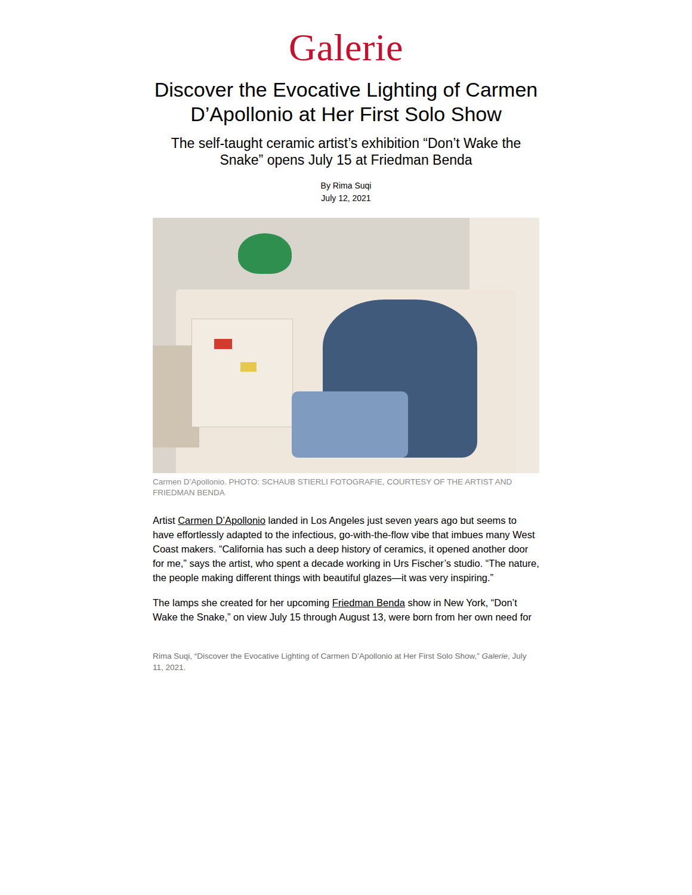Galerie
Discover the Evocative Lighting of Carmen D’Apollonio at Her First Solo Show
The self-taught ceramic artist’s exhibition “Don’t Wake the Snake” opens July 15 at Friedman Benda
By Rima Suqi
July 12, 2021
Carmen D’Apollonio. PHOTO: SCHAUB STIERLI FOTOGRAFIE, COURTESY OF THE ARTIST AND FRIEDMAN BENDA
Artist Carmen D’Apollonio landed in Los Angeles just seven years ago but seems to have effortlessly adapted to the infectious, go-with-the-flow vibe that imbues many West Coast makers. “California has such a deep history of ceramics, it opened another door for me,” says the artist, who spent a decade working in Urs Fischer’s studio. “The nature, the people making different things with beautiful glazes—it was very inspiring.”
The lamps she created for her upcoming Friedman Benda show in New York, “Don’t Wake the Snake,” on view July 15 through August 13, were born from her own need for
Rima Suqi, “Discover the Evocative Lighting of Carmen D’Apollonio at Her First Solo Show,” Galerie, July 11, 2021.